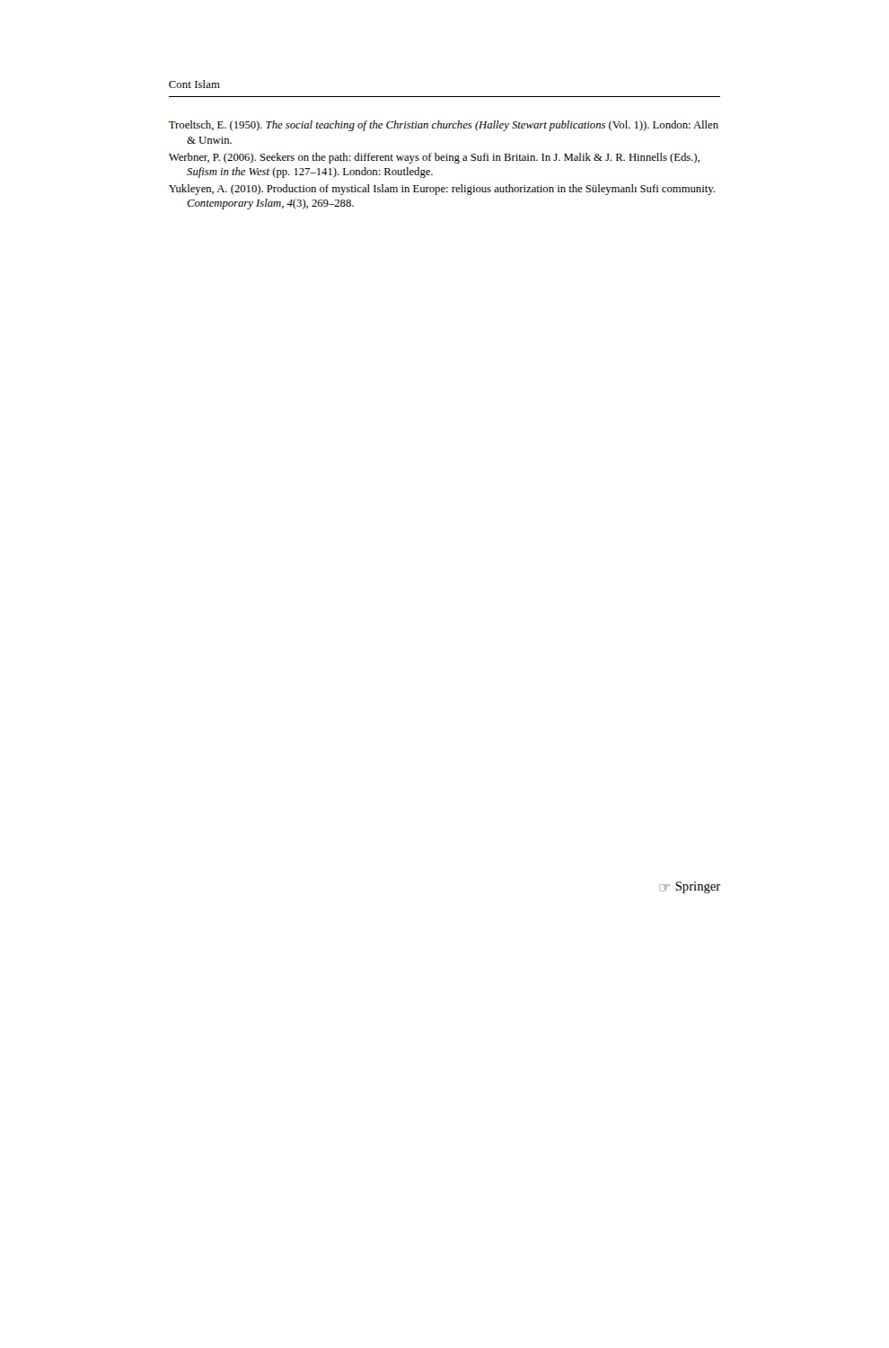Cont Islam
Troeltsch, E. (1950). The social teaching of the Christian churches (Halley Stewart publications (Vol. 1)). London: Allen & Unwin.
Werbner, P. (2006). Seekers on the path: different ways of being a Sufi in Britain. In J. Malik & J. R. Hinnells (Eds.), Sufism in the West (pp. 127–141). London: Routledge.
Yukleyen, A. (2010). Production of mystical Islam in Europe: religious authorization in the Süleymanlı Sufi community. Contemporary Islam, 4(3), 269–288.
☞ Springer